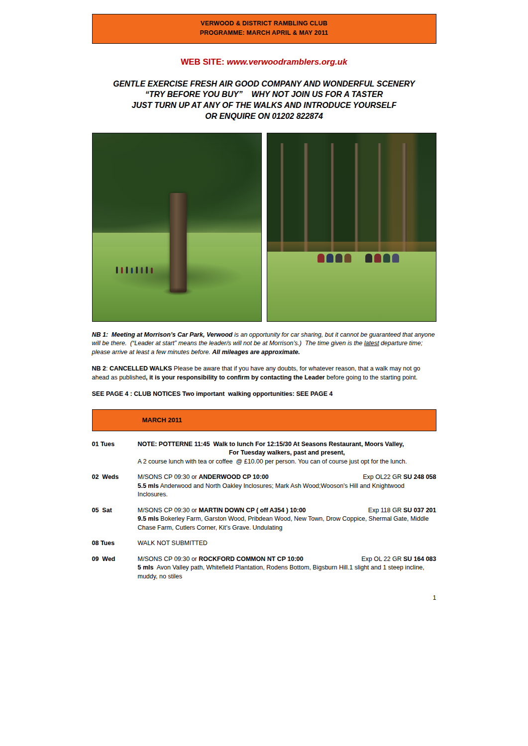VERWOOD & DISTRICT RAMBLING CLUB
PROGRAMME: MARCH APRIL & MAY 2011
WEB SITE: www.verwoodramblers.org.uk
GENTLE EXERCISE FRESH AIR GOOD COMPANY AND WONDERFUL SCENERY
“TRY BEFORE YOU BUY” WHY NOT JOIN US FOR A TASTER
JUST TURN UP AT ANY OF THE WALKS AND INTRODUCE YOURSELF
OR ENQUIRE ON 01202 822874
NB 1: Meeting at Morrison’s Car Park, Verwood is an opportunity for car sharing, but it cannot be guaranteed that anyone will be there. (“Leader at start” means the leader/s will not be at Morrison’s.) The time given is the latest departure time; please arrive at least a few minutes before. All mileages are approximate.
NB 2: CANCELLED WALKS Please be aware that if you have any doubts, for whatever reason, that a walk may not go ahead as published, it is your responsibility to confirm by contacting the Leader before going to the starting point.
SEE PAGE 4 : CLUB NOTICES Two important walking opportunities: SEE PAGE 4
MARCH 2011
| 01 Tues | NOTE: POTTERNE 11:45 Walk to lunch For 12:15/30 At Seasons Restaurant, Moors Valley, For Tuesday walkers, past and present, A 2 course lunch with tea or coffee @ £10.00 per person. You can of course just opt for the lunch. |
| 02 Weds | Exp OL22 GR SU 248 058 M/SONS CP 09:30 or ANDERWOOD CP 10:00 5.5 mls Anderwood and North Oakley Inclosures; Mark Ash Wood;Wooson's Hill and Knightwood Inclosures. |
| 05 Sat | Exp 118 GR SU 037 201 M/SONS CP 09:30 or MARTIN DOWN CP ( off A354 ) 10:00 9.5 mls Bokerley Farm, Garston Wood, Pribdean Wood, New Town, Drow Coppice, Shermal Gate, Middle Chase Farm, Cutlers Corner, Kit’s Grave. Undulating |
| 08 Tues | WALK NOT SUBMITTED |
| 09 Wed | Exp OL 22 GR SU 164 083 M/SONS CP 09:30 or ROCKFORD COMMON NT CP 10:00 5 mls Avon Valley path, Whitefield Plantation, Rodens Bottom, Bigsburn Hill.1 slight and 1 steep incline, muddy, no stiles |
1